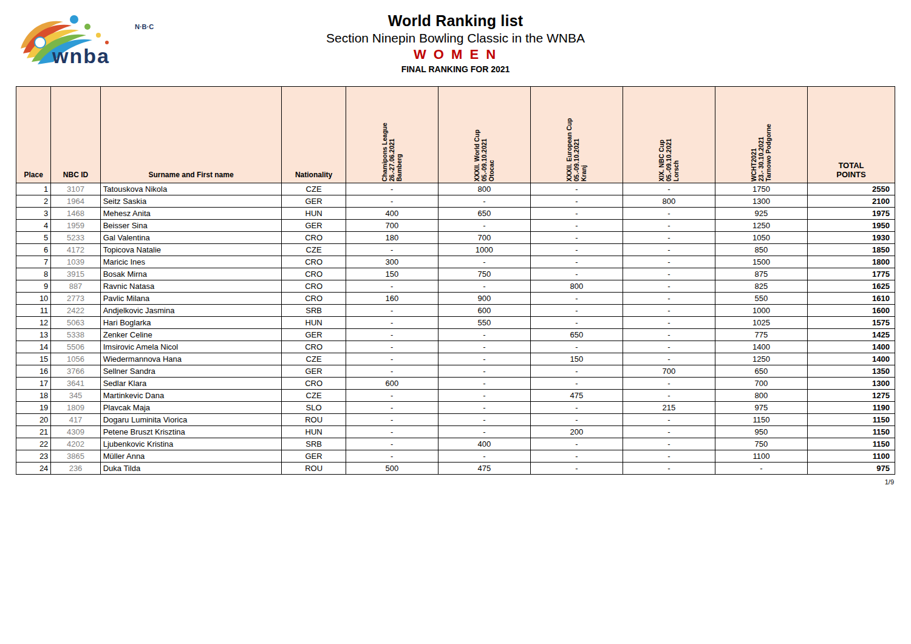wnba N·B·C
World Ranking list
Section Ninepin Bowling Classic in the WNBA
W O M E N
FINAL RANKING FOR 2021
| Place | NBC ID | Surname and First name | Nationality | Chamipons League 26.-27.06.2021 Bamberg | XXXII. World Cup 05.-09.10.2021 Otocac | XXXII. European Cup 05.-09.10.2021 Kranj | XIX. NBC Cup 05.-09.10.2021 Lorsch | WCHT2021 23.- 30.10.2021 Tarnowo Podgorne | TOTAL POINTS |
| --- | --- | --- | --- | --- | --- | --- | --- | --- | --- |
| 1 | 3107 | Tatouskova Nikola | CZE | - | 800 | - | - | 1750 | 2550 |
| 2 | 1964 | Seitz Saskia | GER | - | - | - | 800 | 1300 | 2100 |
| 3 | 1468 | Mehesz Anita | HUN | 400 | 650 | - | - | 925 | 1975 |
| 4 | 1959 | Beisser Sina | GER | 700 | - | - | - | 1250 | 1950 |
| 5 | 5233 | Gal Valentina | CRO | 180 | 700 | - | - | 1050 | 1930 |
| 6 | 4172 | Topicova Natalie | CZE | - | 1000 | - | - | 850 | 1850 |
| 7 | 1039 | Maricic Ines | CRO | 300 | - | - | - | 1500 | 1800 |
| 8 | 3915 | Bosak Mirna | CRO | 150 | 750 | - | - | 875 | 1775 |
| 9 | 887 | Ravnic Natasa | CRO | - | - | 800 | - | 825 | 1625 |
| 10 | 2773 | Pavlic Milana | CRO | 160 | 900 | - | - | 550 | 1610 |
| 11 | 2422 | Andjelkovic Jasmina | SRB | - | 600 | - | - | 1000 | 1600 |
| 12 | 5063 | Hari Boglarka | HUN | - | 550 | - | - | 1025 | 1575 |
| 13 | 5338 | Zenker Celine | GER | - | - | 650 | - | 775 | 1425 |
| 14 | 5506 | Imsirovic Amela Nicol | CRO | - | - | - | - | 1400 | 1400 |
| 15 | 1056 | Wiedermannova Hana | CZE | - | - | 150 | - | 1250 | 1400 |
| 16 | 3766 | Sellner Sandra | GER | - | - | - | 700 | 650 | 1350 |
| 17 | 3641 | Sedlar Klara | CRO | 600 | - | - | - | 700 | 1300 |
| 18 | 345 | Martinkevic Dana | CZE | - | - | 475 | - | 800 | 1275 |
| 19 | 1809 | Plavcak Maja | SLO | - | - | - | 215 | 975 | 1190 |
| 20 | 417 | Dogaru Luminita Viorica | ROU | - | - | - | - | 1150 | 1150 |
| 21 | 4309 | Petene Bruszt Krisztina | HUN | - | - | 200 | - | 950 | 1150 |
| 22 | 4202 | Ljubenkovic Kristina | SRB | - | 400 | - | - | 750 | 1150 |
| 23 | 3865 | Müller Anna | GER | - | - | - | - | 1100 | 1100 |
| 24 | 236 | Duka Tilda | ROU | 500 | 475 | - | - | - | 975 |
1/9